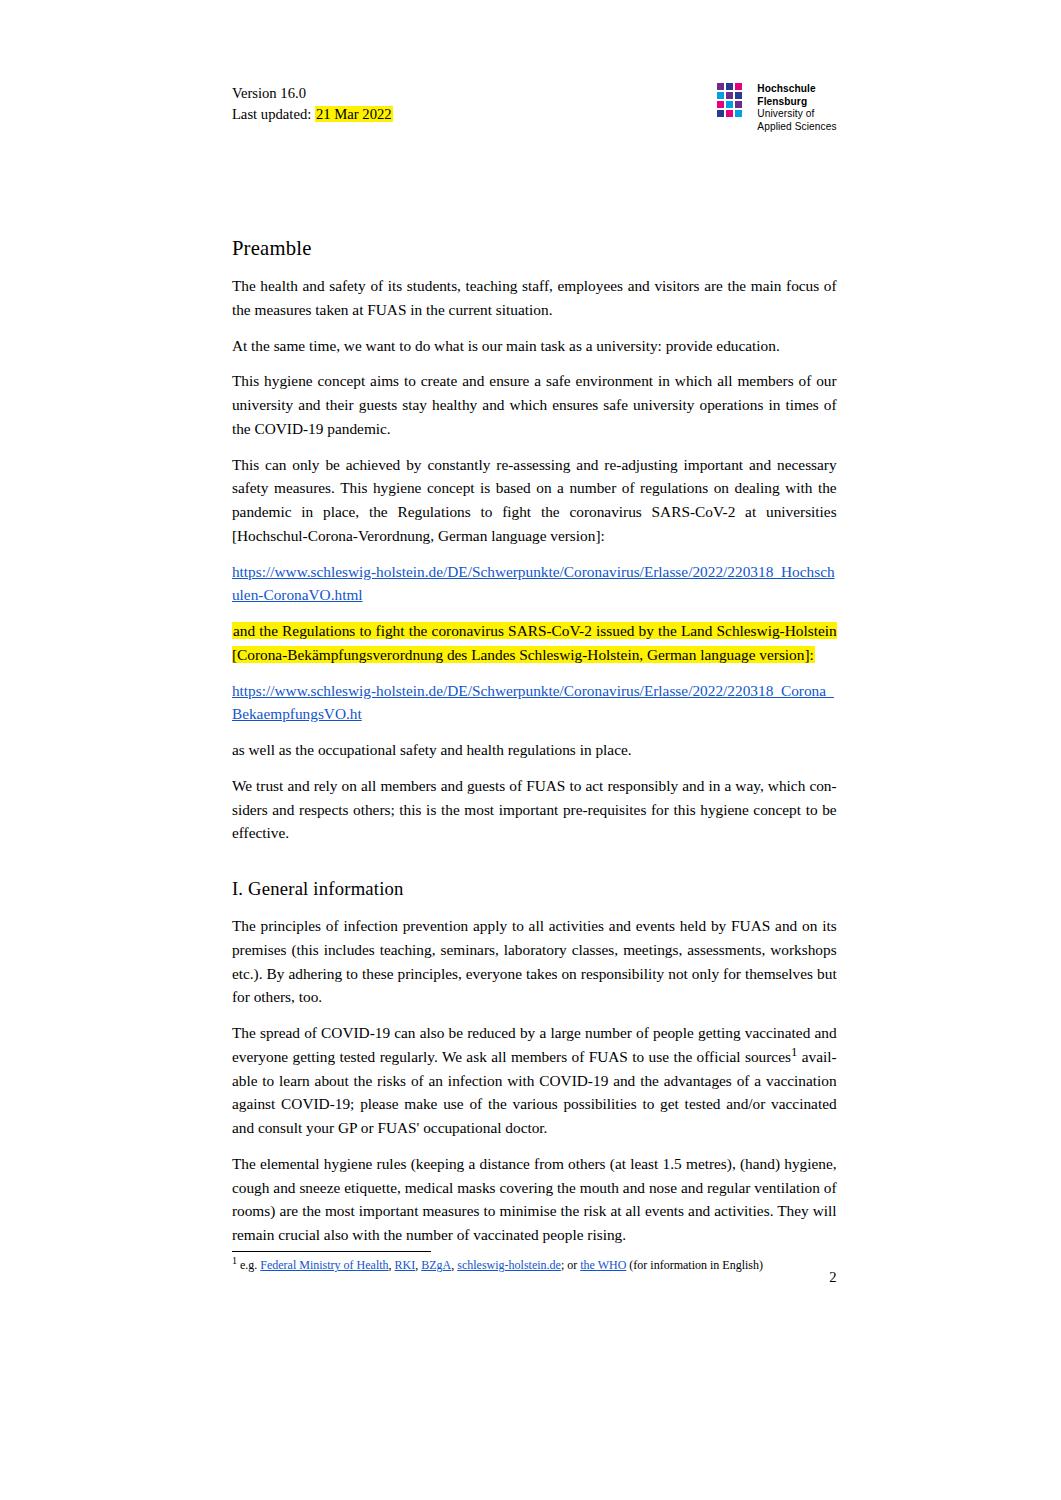Version 16.0
Last updated: 21 Mar 2022
Hochschule
Flensburg
University of
Applied Sciences
Preamble
The health and safety of its students, teaching staff, employees and visitors are the main focus of the measures taken at FUAS in the current situation.
At the same time, we want to do what is our main task as a university: provide education.
This hygiene concept aims to create and ensure a safe environment in which all members of our university and their guests stay healthy and which ensures safe university operations in times of the COVID-19 pandemic.
This can only be achieved by constantly re-assessing and re-adjusting important and necessary safety measures. This hygiene concept is based on a number of regulations on dealing with the pandemic in place, the Regulations to fight the coronavirus SARS-CoV-2 at universities [Hochschul-Corona-Verordnung, German language version]:
https://www.schleswig-holstein.de/DE/Schwerpunkte/Coronavirus/Erlasse/2022/220318_Hochschulen-CoronaVO.html
and the Regulations to fight the coronavirus SARS-CoV-2 issued by the Land Schleswig-Holstein [Corona-Bekämpfungsverordnung des Landes Schleswig-Holstein, German language version]:
https://www.schleswig-holstein.de/DE/Schwerpunkte/Coronavirus/Erlasse/2022/220318_Corona_BekaempfungsVO.ht
as well as the occupational safety and health regulations in place.
We trust and rely on all members and guests of FUAS to act responsibly and in a way, which considers and respects others; this is the most important pre-requisites for this hygiene concept to be effective.
I. General information
The principles of infection prevention apply to all activities and events held by FUAS and on its premises (this includes teaching, seminars, laboratory classes, meetings, assessments, workshops etc.). By adhering to these principles, everyone takes on responsibility not only for themselves but for others, too.
The spread of COVID-19 can also be reduced by a large number of people getting vaccinated and everyone getting tested regularly. We ask all members of FUAS to use the official sources1 available to learn about the risks of an infection with COVID-19 and the advantages of a vaccination against COVID-19; please make use of the various possibilities to get tested and/or vaccinated and consult your GP or FUAS' occupational doctor.
The elemental hygiene rules (keeping a distance from others (at least 1.5 metres), (hand) hygiene, cough and sneeze etiquette, medical masks covering the mouth and nose and regular ventilation of rooms) are the most important measures to minimise the risk at all events and activities. They will remain crucial also with the number of vaccinated people rising.
1 e.g. Federal Ministry of Health, RKI, BZgA, schleswig-holstein.de; or the WHO (for information in English)
2